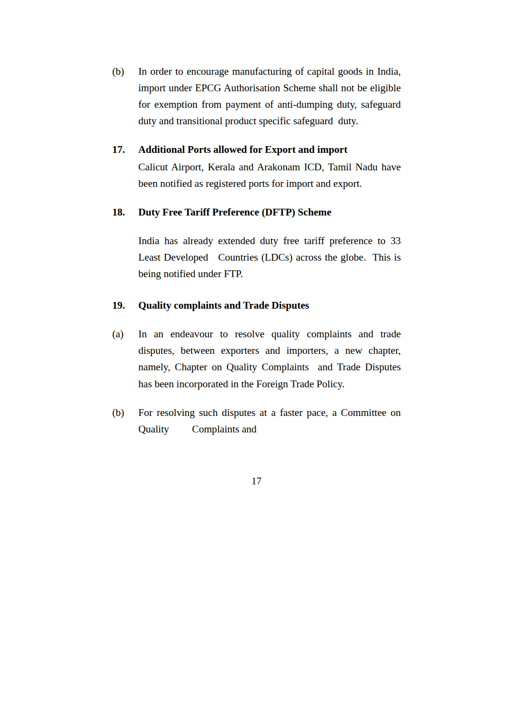(b)
In order to encourage manufacturing of capital goods in India, import under EPCG Authorisation Scheme shall not be eligible for exemption from payment of anti-dumping duty, safeguard duty and transitional product specific safeguard duty.
17.
Additional Ports allowed for Export and import
Calicut Airport, Kerala and Arakonam ICD, Tamil Nadu have been notified as registered ports for import and export.
18.
Duty Free Tariff Preference (DFTP) Scheme
India has already extended duty free tariff preference to 33 Least Developed Countries (LDCs) across the globe. This is being notified under FTP.
19.
Quality complaints and Trade Disputes
(a)
In an endeavour to resolve quality complaints and trade disputes, between exporters and importers, a new chapter, namely, Chapter on Quality Complaints and Trade Disputes has been incorporated in the Foreign Trade Policy.
(b)
For resolving such disputes at a faster pace, a Committee on Quality Complaints and
17